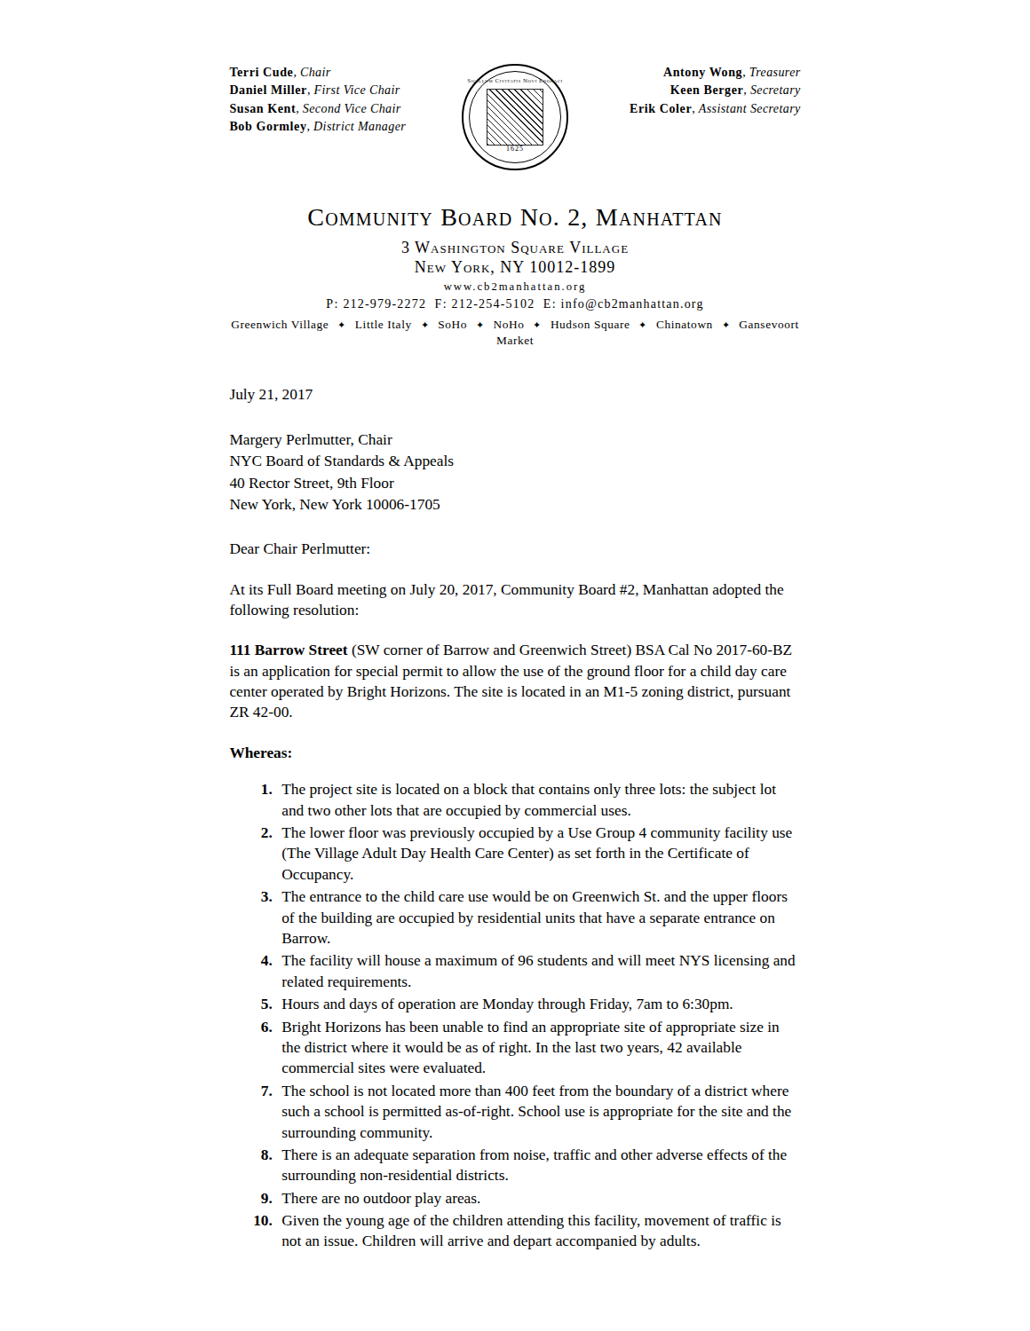Terri Cude, Chair
Daniel Miller, First Vice Chair
Susan Kent, Second Vice Chair
Bob Gormley, District Manager
Sigillum Civitatis Novi Eboraci
1625
Antony Wong, Treasurer
Keen Berger, Secretary
Erik Coler, Assistant Secretary
Community Board No. 2, Manhattan
3 Washington Square Village
New York, NY 10012-1899
www.cb2manhattan.org
P: 212-979-2272 F: 212-254-5102 E: info@cb2manhattan.org
Greenwich Village ✦ Little Italy ✦ SoHo ✦ NoHo ✦ Hudson Square ✦ Chinatown ✦ Gansevoort Market
July 21, 2017
Margery Perlmutter, Chair
NYC Board of Standards & Appeals
40 Rector Street, 9th Floor
New York, New York 10006-1705
Dear Chair Perlmutter:
At its Full Board meeting on July 20, 2017, Community Board #2, Manhattan adopted the following resolution:
111 Barrow Street (SW corner of Barrow and Greenwich Street) BSA Cal No 2017-60-BZ is an application for special permit to allow the use of the ground floor for a child day care center operated by Bright Horizons. The site is located in an M1-5 zoning district, pursuant ZR 42-00.
Whereas:
The project site is located on a block that contains only three lots: the subject lot and two other lots that are occupied by commercial uses.
The lower floor was previously occupied by a Use Group 4 community facility use (The Village Adult Day Health Care Center) as set forth in the Certificate of Occupancy.
The entrance to the child care use would be on Greenwich St. and the upper floors of the building are occupied by residential units that have a separate entrance on Barrow.
The facility will house a maximum of 96 students and will meet NYS licensing and related requirements.
Hours and days of operation are Monday through Friday, 7am to 6:30pm.
Bright Horizons has been unable to find an appropriate site of appropriate size in the district where it would be as of right. In the last two years, 42 available commercial sites were evaluated.
The school is not located more than 400 feet from the boundary of a district where such a school is permitted as-of-right. School use is appropriate for the site and the surrounding community.
There is an adequate separation from noise, traffic and other adverse effects of the surrounding non-residential districts.
There are no outdoor play areas.
Given the young age of the children attending this facility, movement of traffic is not an issue. Children will arrive and depart accompanied by adults.